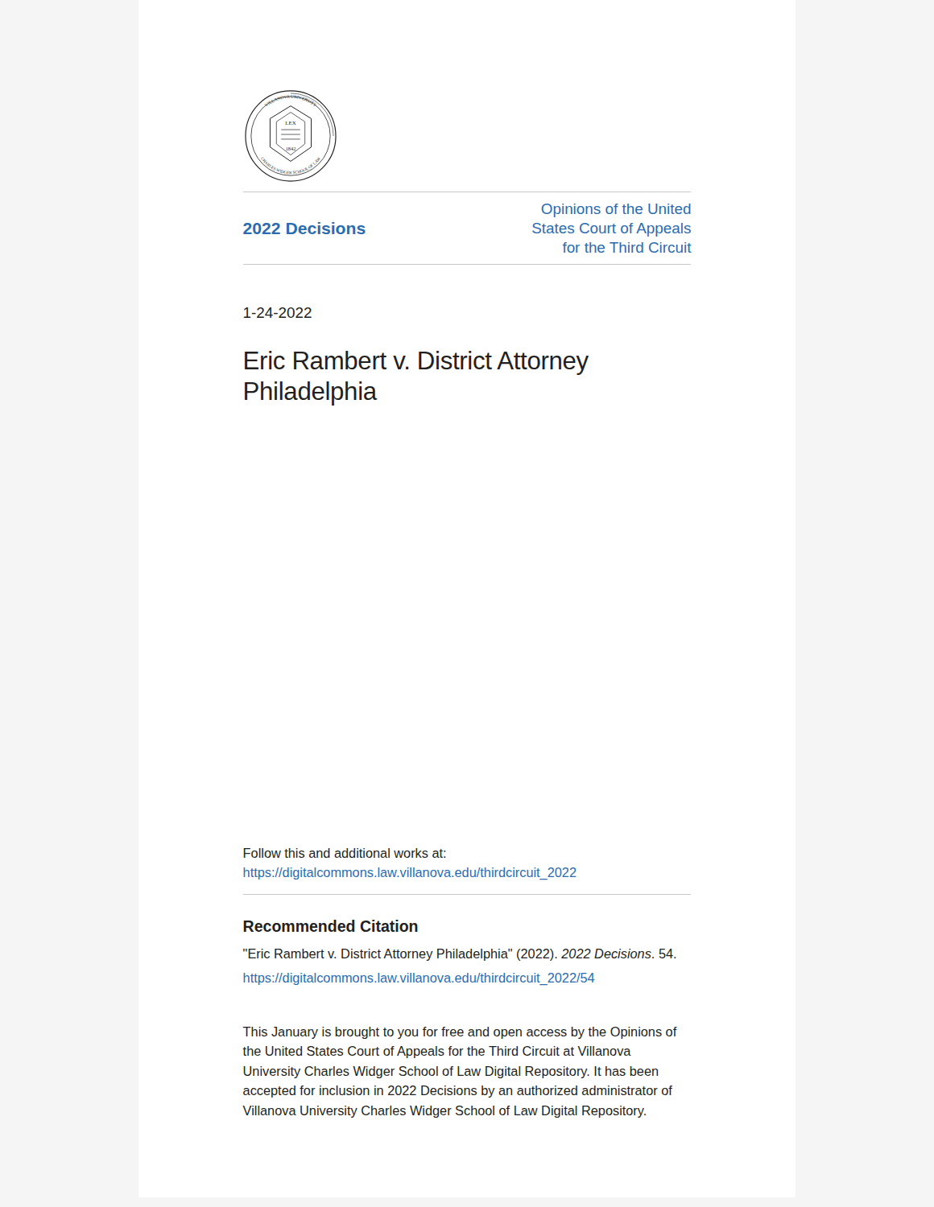LEX 1842 VILLANOVA UNIVERSITY CHARLES WIDGER SCHOOL OF LAW
2022 Decisions
Opinions of the United
States Court of Appeals
for the Third Circuit
1-24-2022
Eric Rambert v. District Attorney Philadelphia
Follow this and additional works at: https://digitalcommons.law.villanova.edu/thirdcircuit_2022
Recommended Citation
"Eric Rambert v. District Attorney Philadelphia" (2022). 2022 Decisions. 54.
https://digitalcommons.law.villanova.edu/thirdcircuit_2022/54
This January is brought to you for free and open access by the Opinions of the United States Court of Appeals for the Third Circuit at Villanova University Charles Widger School of Law Digital Repository. It has been accepted for inclusion in 2022 Decisions by an authorized administrator of Villanova University Charles Widger School of Law Digital Repository.